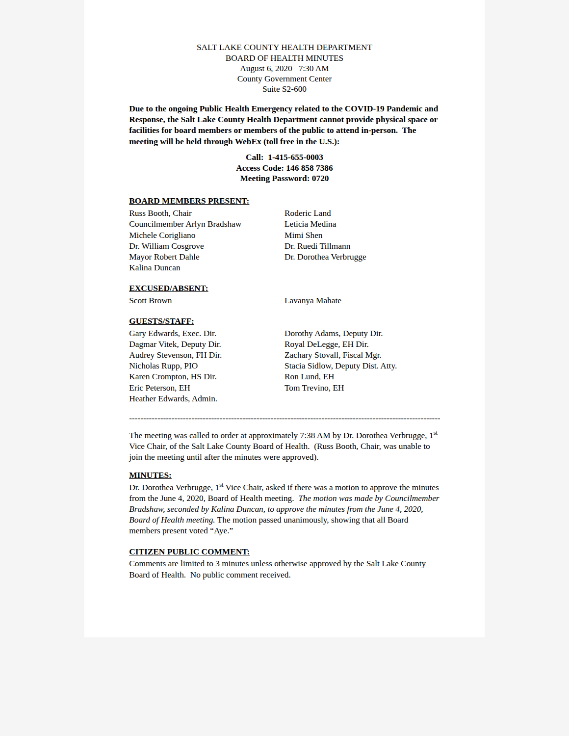SALT LAKE COUNTY HEALTH DEPARTMENT
BOARD OF HEALTH MINUTES
August 6, 2020 7:30 AM
County Government Center
Suite S2-600
Due to the ongoing Public Health Emergency related to the COVID-19 Pandemic and Response, the Salt Lake County Health Department cannot provide physical space or facilities for board members or members of the public to attend in-person. The meeting will be held through WebEx (toll free in the U.S.):
Call: 1-415-655-0003
Access Code: 146 858 7386
Meeting Password: 0720
BOARD MEMBERS PRESENT:
| Russ Booth, Chair | Roderic Land |
| Councilmember Arlyn Bradshaw | Leticia Medina |
| Michele Corigliano | Mimi Shen |
| Dr. William Cosgrove | Dr. Ruedi Tillmann |
| Mayor Robert Dahle | Dr. Dorothea Verbrugge |
| Kalina Duncan | |
EXCUSED/ABSENT:
| Scott Brown | Lavanya Mahate |
GUESTS/STAFF:
| Gary Edwards, Exec. Dir. | Dorothy Adams, Deputy Dir. |
| Dagmar Vitek, Deputy Dir. | Royal DeLegge, EH Dir. |
| Audrey Stevenson, FH Dir. | Zachary Stovall, Fiscal Mgr. |
| Nicholas Rupp, PIO | Stacia Sidlow, Deputy Dist. Atty. |
| Karen Crompton, HS Dir. | Ron Lund, EH |
| Eric Peterson, EH | Tom Trevino, EH |
| Heather Edwards, Admin. | |
-----------------------------------------------------------------------------------------------------------------
The meeting was called to order at approximately 7:38 AM by Dr. Dorothea Verbrugge, 1st Vice Chair, of the Salt Lake County Board of Health. (Russ Booth, Chair, was unable to join the meeting until after the minutes were approved).
MINUTES:
Dr. Dorothea Verbrugge, 1st Vice Chair, asked if there was a motion to approve the minutes from the June 4, 2020, Board of Health meeting. The motion was made by Councilmember Bradshaw, seconded by Kalina Duncan, to approve the minutes from the June 4, 2020, Board of Health meeting. The motion passed unanimously, showing that all Board members present voted “Aye.”
CITIZEN PUBLIC COMMENT:
Comments are limited to 3 minutes unless otherwise approved by the Salt Lake County Board of Health. No public comment received.